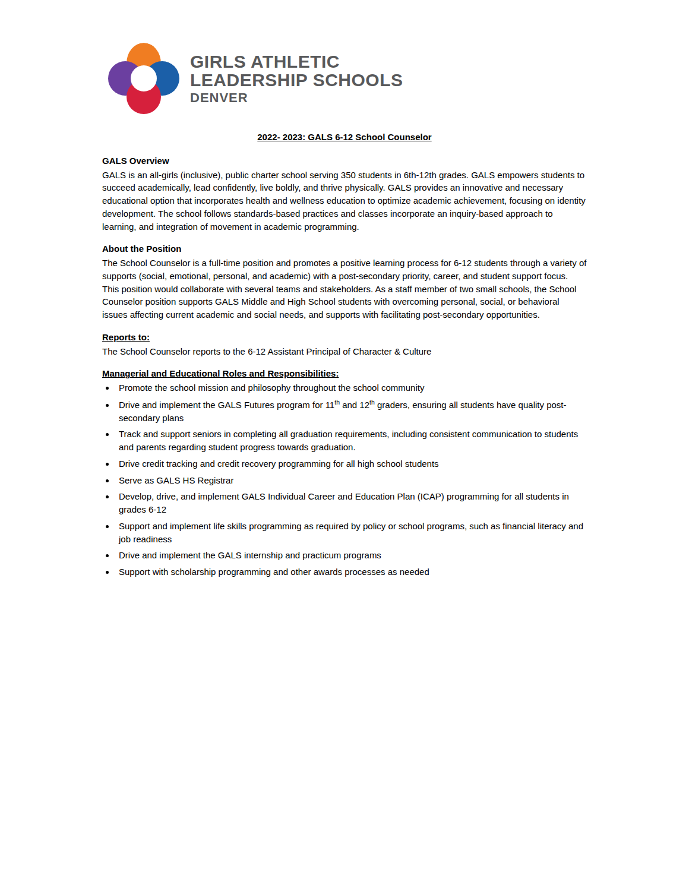Girls Athletic
Leadership Schools
Denver
2022- 2023: GALS 6-12 School Counselor
GALS Overview
GALS is an all-girls (inclusive), public charter school serving 350 students in 6th-12th grades. GALS empowers students to succeed academically, lead confidently, live boldly, and thrive physically. GALS provides an innovative and necessary educational option that incorporates health and wellness education to optimize academic achievement, focusing on identity development. The school follows standards-based practices and classes incorporate an inquiry-based approach to learning, and integration of movement in academic programming.
About the Position
The School Counselor is a full-time position and promotes a positive learning process for 6-12 students through a variety of supports (social, emotional, personal, and academic) with a post-secondary priority, career, and student support focus. This position would collaborate with several teams and stakeholders. As a staff member of two small schools, the School Counselor position supports GALS Middle and High School students with overcoming personal, social, or behavioral issues affecting current academic and social needs, and supports with facilitating post-secondary opportunities.
Reports to:
The School Counselor reports to the 6-12 Assistant Principal of Character & Culture
Managerial and Educational Roles and Responsibilities:
Promote the school mission and philosophy throughout the school community
Drive and implement the GALS Futures program for 11th and 12th graders, ensuring all students have quality post-secondary plans
Track and support seniors in completing all graduation requirements, including consistent communication to students and parents regarding student progress towards graduation.
Drive credit tracking and credit recovery programming for all high school students
Serve as GALS HS Registrar
Develop, drive, and implement GALS Individual Career and Education Plan (ICAP) programming for all students in grades 6-12
Support and implement life skills programming as required by policy or school programs, such as financial literacy and job readiness
Drive and implement the GALS internship and practicum programs
Support with scholarship programming and other awards processes as needed